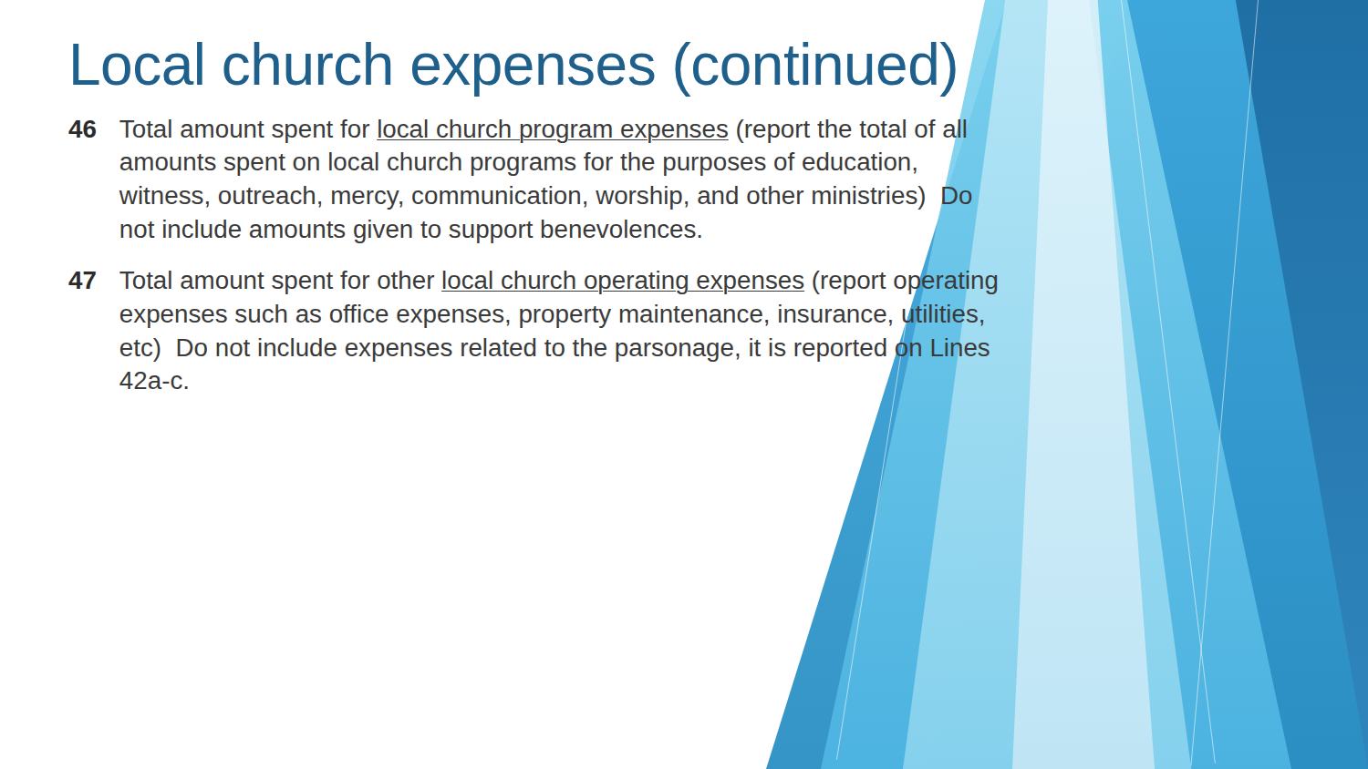Local church expenses (continued)
46 Total amount spent for local church program expenses (report the total of all amounts spent on local church programs for the purposes of education, witness, outreach, mercy, communication, worship, and other ministries) Do not include amounts given to support benevolences.
47 Total amount spent for other local church operating expenses (report operating expenses such as office expenses, property maintenance, insurance, utilities, etc) Do not include expenses related to the parsonage, it is reported on Lines 42a-c.